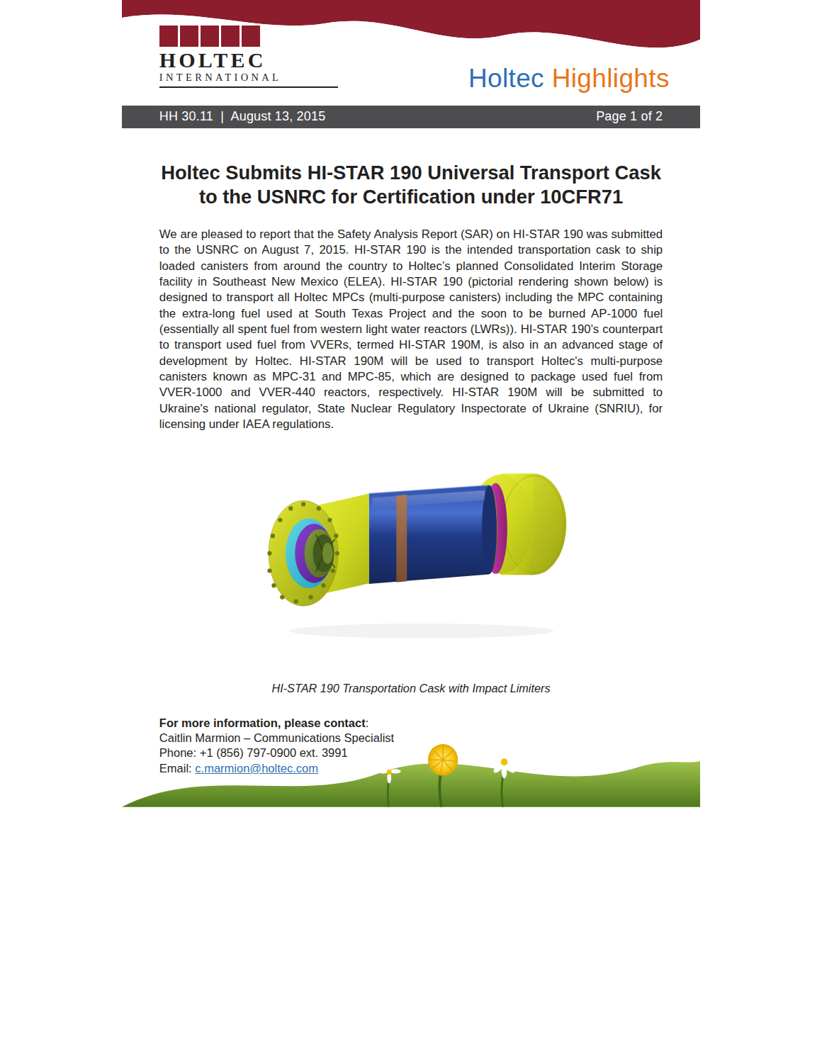HOLTEC INTERNATIONAL
Holtec Highlights
HH 30.11 | August 13, 2015 Page 1 of 2
Holtec Submits HI-STAR 190 Universal Transport Cask to the USNRC for Certification under 10CFR71
We are pleased to report that the Safety Analysis Report (SAR) on HI-STAR 190 was submitted to the USNRC on August 7, 2015. HI-STAR 190 is the intended transportation cask to ship loaded canisters from around the country to Holtec’s planned Consolidated Interim Storage facility in Southeast New Mexico (ELEA). HI-STAR 190 (pictorial rendering shown below) is designed to transport all Holtec MPCs (multi-purpose canisters) including the MPC containing the extra-long fuel used at South Texas Project and the soon to be burned AP-1000 fuel (essentially all spent fuel from western light water reactors (LWRs)). HI-STAR 190's counterpart to transport used fuel from VVERs, termed HI-STAR 190M, is also in an advanced stage of development by Holtec. HI-STAR 190M will be used to transport Holtec's multi-purpose canisters known as MPC-31 and MPC-85, which are designed to package used fuel from VVER-1000 and VVER-440 reactors, respectively. HI-STAR 190M will be submitted to Ukraine's national regulator, State Nuclear Regulatory Inspectorate of Ukraine (SNRIU), for licensing under IAEA regulations.
HI-STAR 190 Transportation Cask with Impact Limiters
For more information, please contact:
Caitlin Marmion – Communications Specialist
Phone: +1 (856) 797-0900 ext. 3991
Email: c.marmion@holtec.com